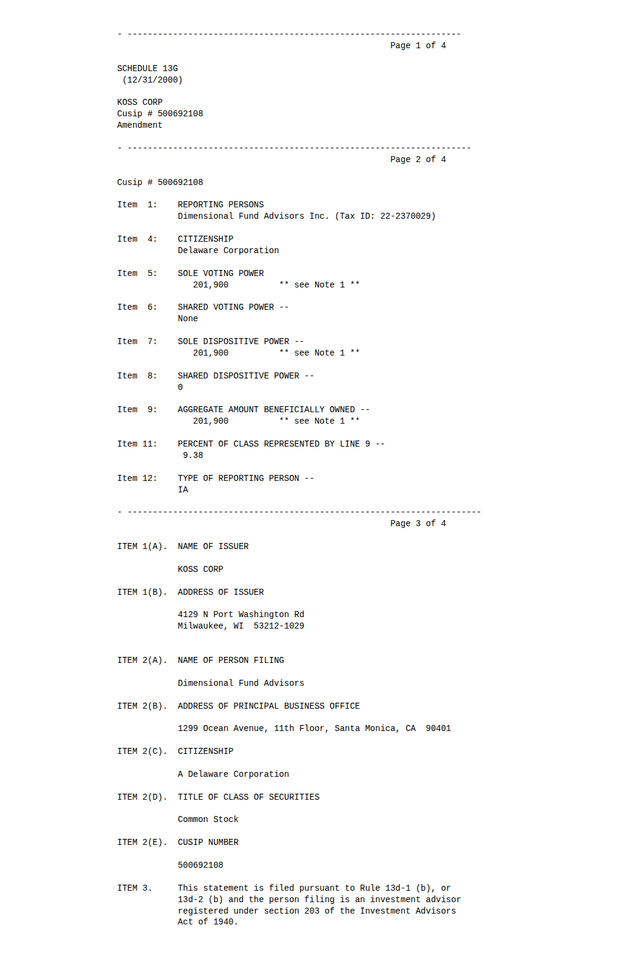- ------------------------------------------------------------------
                                                      Page 1 of 4

SCHEDULE 13G
 (12/31/2000)

KOSS CORP
Cusip # 500692108
Amendment

- --------------------------------------------------------------------
                                                      Page 2 of 4

Cusip # 500692108

Item  1:    REPORTING PERSONS
            Dimensional Fund Advisors Inc. (Tax ID: 22-2370029)

Item  4:    CITIZENSHIP
            Delaware Corporation

Item  5:    SOLE VOTING POWER
               201,900          ** see Note 1 **

Item  6:    SHARED VOTING POWER --
            None

Item  7:    SOLE DISPOSITIVE POWER --
               201,900          ** see Note 1 **

Item  8:    SHARED DISPOSITIVE POWER --
            0

Item  9:    AGGREGATE AMOUNT BENEFICIALLY OWNED --
               201,900          ** see Note 1 **

Item 11:    PERCENT OF CLASS REPRESENTED BY LINE 9 --
             9.38

Item 12:    TYPE OF REPORTING PERSON --
            IA

- ----------------------------------------------------------------------
                                                      Page 3 of 4

ITEM 1(A).  NAME OF ISSUER

            KOSS CORP

ITEM 1(B).  ADDRESS OF ISSUER

            4129 N Port Washington Rd
            Milwaukee, WI  53212-1029


ITEM 2(A).  NAME OF PERSON FILING

            Dimensional Fund Advisors

ITEM 2(B).  ADDRESS OF PRINCIPAL BUSINESS OFFICE

            1299 Ocean Avenue, 11th Floor, Santa Monica, CA  90401

ITEM 2(C).  CITIZENSHIP

            A Delaware Corporation

ITEM 2(D).  TITLE OF CLASS OF SECURITIES

            Common Stock

ITEM 2(E).  CUSIP NUMBER

            500692108

ITEM 3.     This statement is filed pursuant to Rule 13d-1 (b), or
            13d-2 (b) and the person filing is an investment advisor
            registered under section 203 of the Investment Advisors
            Act of 1940.